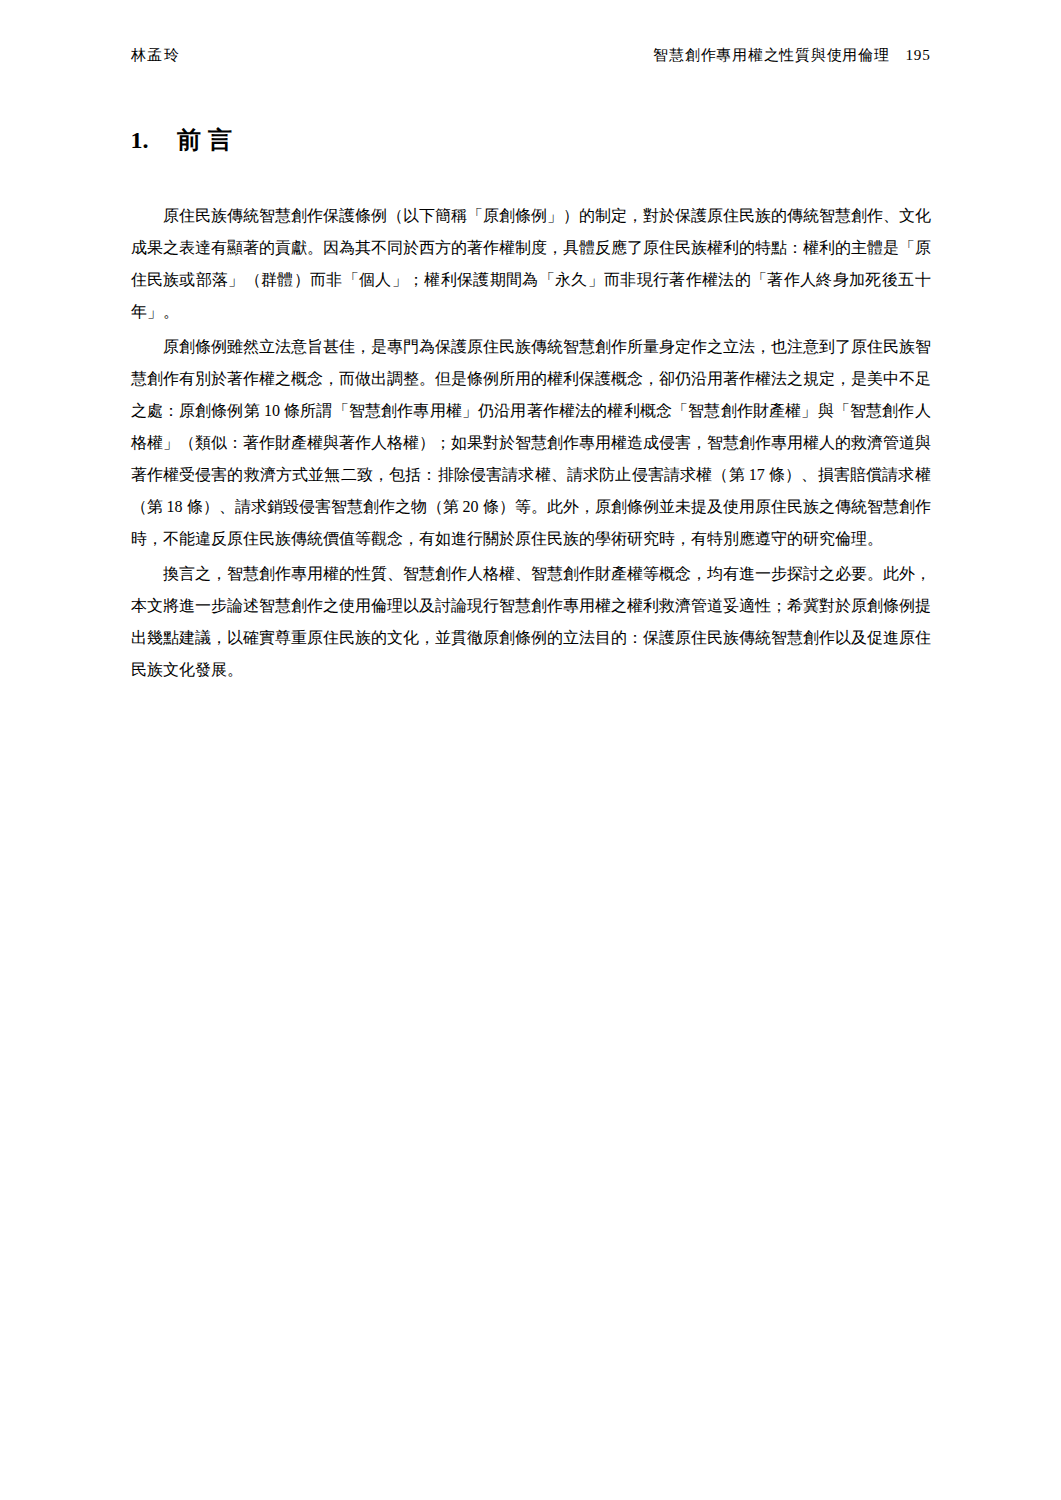林孟玲 智慧創作專用權之性質與使用倫理　195
1. 前言
原住民族傳統智慧創作保護條例（以下簡稱「原創條例」）的制定，對於保護原住民族的傳統智慧創作、文化成果之表達有顯著的貢獻。因為其不同於西方的著作權制度，具體反應了原住民族權利的特點：權利的主體是「原住民族或部落」（群體）而非「個人」；權利保護期間為「永久」而非現行著作權法的「著作人終身加死後五十年」。
原創條例雖然立法意旨甚佳，是專門為保護原住民族傳統智慧創作所量身定作之立法，也注意到了原住民族智慧創作有別於著作權之概念，而做出調整。但是條例所用的權利保護概念，卻仍沿用著作權法之規定，是美中不足之處：原創條例第 10 條所謂「智慧創作專用權」仍沿用著作權法的權利概念「智慧創作財產權」與「智慧創作人格權」（類似：著作財產權與著作人格權）；如果對於智慧創作專用權造成侵害，智慧創作專用權人的救濟管道與著作權受侵害的救濟方式並無二致，包括：排除侵害請求權、請求防止侵害請求權（第 17 條）、損害賠償請求權（第 18 條）、請求銷毀侵害智慧創作之物（第 20 條）等。此外，原創條例並未提及使用原住民族之傳統智慧創作時，不能違反原住民族傳統價值等觀念，有如進行關於原住民族的學術研究時，有特別應遵守的研究倫理。
換言之，智慧創作專用權的性質、智慧創作人格權、智慧創作財產權等概念，均有進一步探討之必要。此外，本文將進一步論述智慧創作之使用倫理以及討論現行智慧創作專用權之權利救濟管道妥適性；希冀對於原創條例提出幾點建議，以確實尊重原住民族的文化，並貫徹原創條例的立法目的：保護原住民族傳統智慧創作以及促進原住民族文化發展。